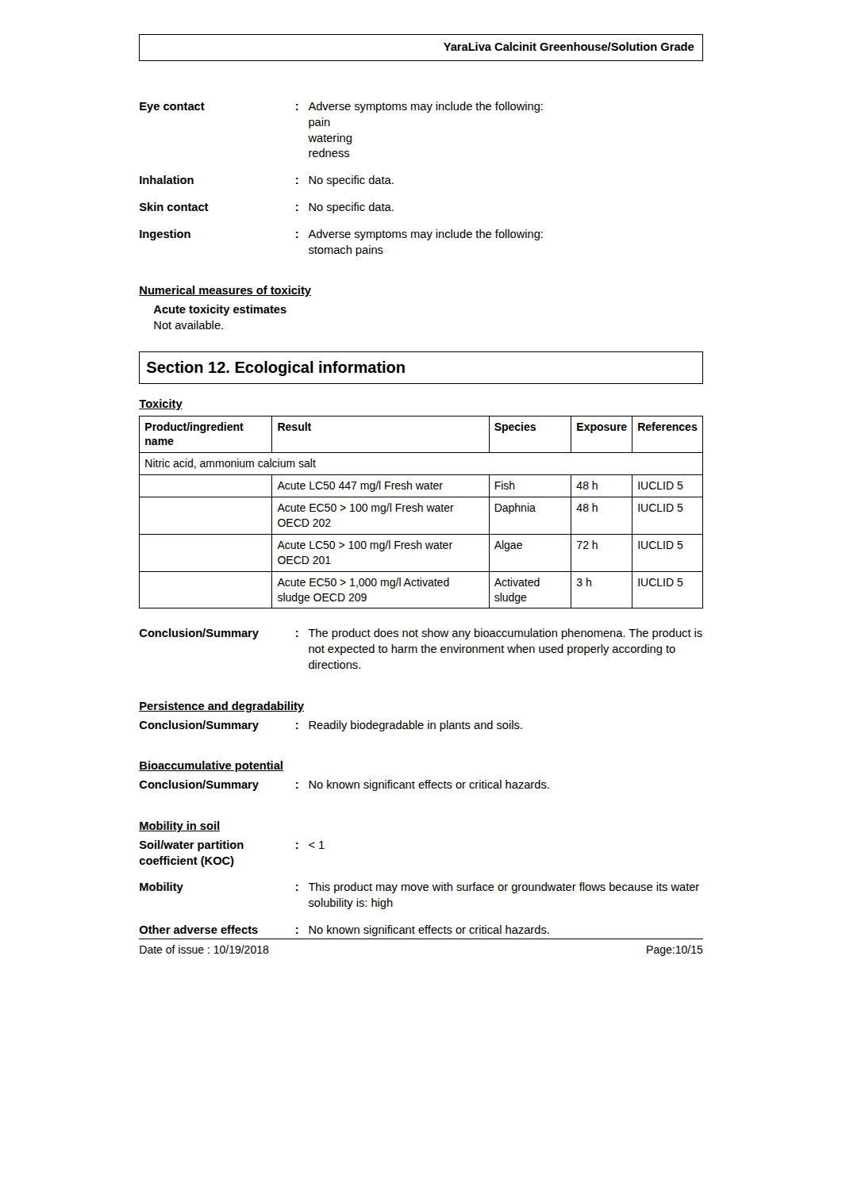YaraLiva Calcinit Greenhouse/Solution Grade
| Eye contact | : | Adverse symptoms may include the following: pain watering redness |
| Inhalation | : | No specific data. |
| Skin contact | : | No specific data. |
| Ingestion | : | Adverse symptoms may include the following: stomach pains |
Numerical measures of toxicity
Acute toxicity estimates
Not available.
Section 12. Ecological information
Toxicity
| Product/ingredient name | Result | Species | Exposure | References |
| --- | --- | --- | --- | --- |
| Nitric acid, ammonium calcium salt |
| | Acute LC50 447 mg/l Fresh water | Fish | 48 h | IUCLID 5 |
| | Acute EC50 > 100 mg/l Fresh water OECD 202 | Daphnia | 48 h | IUCLID 5 |
| | Acute LC50 > 100 mg/l Fresh water OECD 201 | Algae | 72 h | IUCLID 5 |
| | Acute EC50 > 1,000 mg/l Activated sludge OECD 209 | Activated sludge | 3 h | IUCLID 5 |
| Conclusion/Summary | : | The product does not show any bioaccumulation phenomena. The product is not expected to harm the environment when used properly according to directions. |
Persistence and degradability
| Conclusion/Summary | : | Readily biodegradable in plants and soils. |
Bioaccumulative potential
| Conclusion/Summary | : | No known significant effects or critical hazards. |
Mobility in soil
| Soil/water partition coefficient (KOC) | : | < 1 |
| Mobility | : | This product may move with surface or groundwater flows because its water solubility is: high |
| Other adverse effects | : | No known significant effects or critical hazards. |
Date of issue : 10/19/2018 Page:10/15